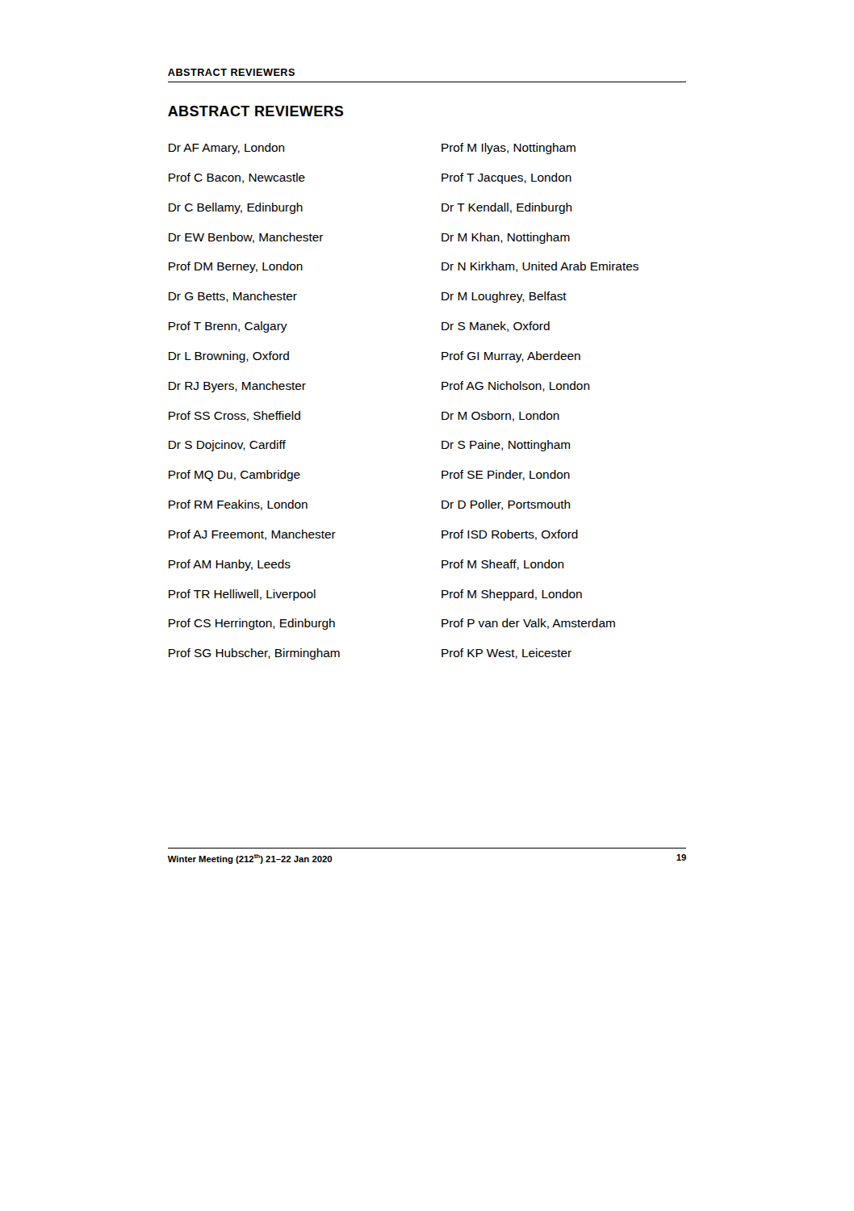ABSTRACT REVIEWERS
ABSTRACT REVIEWERS
Dr AF Amary, London
Prof C Bacon, Newcastle
Dr C Bellamy, Edinburgh
Dr EW Benbow, Manchester
Prof DM Berney, London
Dr G Betts, Manchester
Prof T Brenn, Calgary
Dr L Browning, Oxford
Dr RJ Byers, Manchester
Prof SS Cross, Sheffield
Dr S Dojcinov, Cardiff
Prof MQ Du, Cambridge
Prof RM Feakins, London
Prof AJ Freemont, Manchester
Prof AM Hanby, Leeds
Prof TR Helliwell, Liverpool
Prof CS Herrington, Edinburgh
Prof SG Hubscher, Birmingham
Prof M Ilyas, Nottingham
Prof T Jacques, London
Dr T Kendall, Edinburgh
Dr M Khan, Nottingham
Dr N Kirkham, United Arab Emirates
Dr M Loughrey, Belfast
Dr S Manek, Oxford
Prof GI Murray, Aberdeen
Prof AG Nicholson, London
Dr M Osborn, London
Dr S Paine, Nottingham
Prof SE Pinder, London
Dr D Poller, Portsmouth
Prof ISD Roberts, Oxford
Prof M Sheaff, London
Prof M Sheppard, London
Prof P van der Valk, Amsterdam
Prof KP West, Leicester
Winter Meeting (212th) 21–22 Jan 2020 19